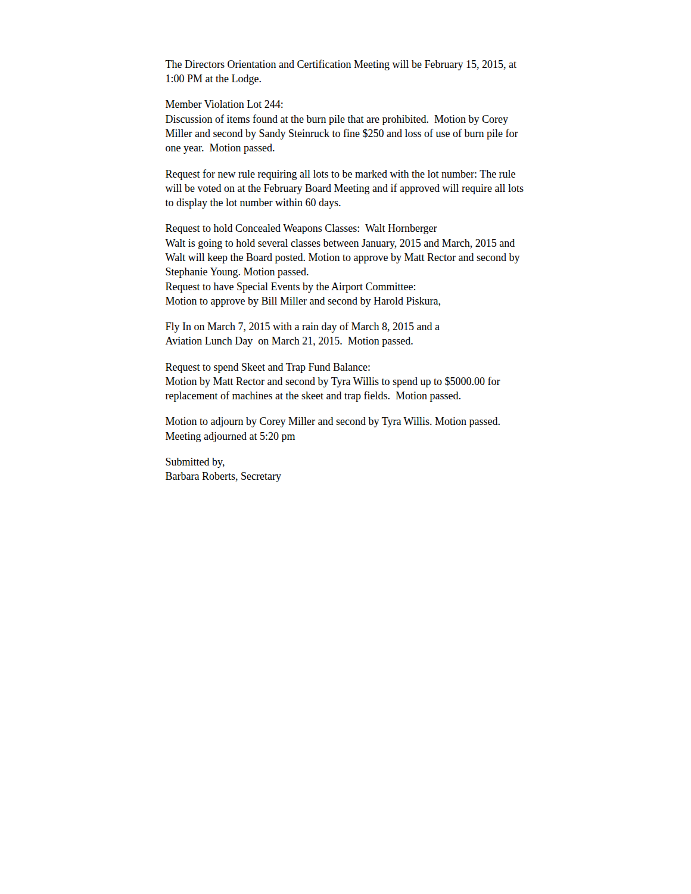The Directors Orientation and Certification Meeting will be February 15, 2015, at 1:00 PM at the Lodge.
Member Violation Lot 244:
Discussion of items found at the burn pile that are prohibited. Motion by Corey Miller and second by Sandy Steinruck to fine $250 and loss of use of burn pile for one year. Motion passed.
Request for new rule requiring all lots to be marked with the lot number: The rule will be voted on at the February Board Meeting and if approved will require all lots to display the lot number within 60 days.
Request to hold Concealed Weapons Classes: Walt Hornberger
Walt is going to hold several classes between January, 2015 and March, 2015 and Walt will keep the Board posted. Motion to approve by Matt Rector and second by Stephanie Young. Motion passed.
Request to have Special Events by the Airport Committee:
Motion to approve by Bill Miller and second by Harold Piskura,
Fly In on March 7, 2015 with a rain day of March 8, 2015 and a
Aviation Lunch Day on March 21, 2015. Motion passed.
Request to spend Skeet and Trap Fund Balance:
Motion by Matt Rector and second by Tyra Willis to spend up to $5000.00 for replacement of machines at the skeet and trap fields. Motion passed.
Motion to adjourn by Corey Miller and second by Tyra Willis. Motion passed. Meeting adjourned at 5:20 pm
Submitted by,
Barbara Roberts, Secretary